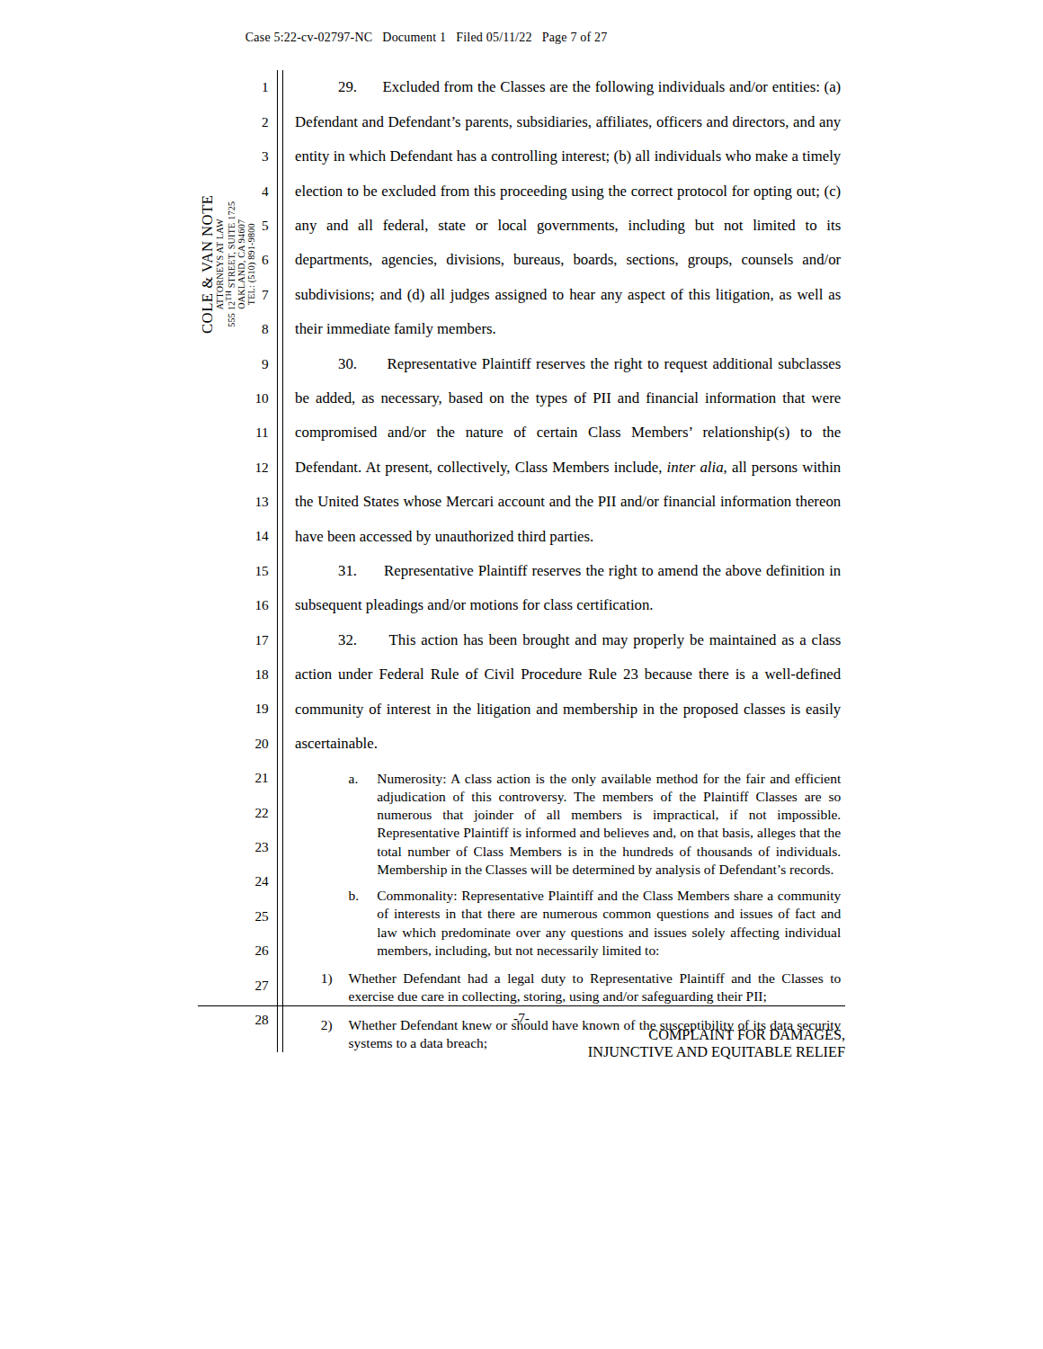Case 5:22-cv-02797-NC Document 1 Filed 05/11/22 Page 7 of 27
COLE & VAN NOTE
ATTORNEYS AT LAW
555 12TH STREET, SUITE 1725
OAKLAND, CA 94607
TEL: (510) 891-9800
1
2
3
4
5
6
7
8
9
10
11
12
13
14
15
16
17
18
19
20
21
22
23
24
25
26
27
28
29. Excluded from the Classes are the following individuals and/or entities: (a) Defendant and Defendant’s parents, subsidiaries, affiliates, officers and directors, and any entity in which Defendant has a controlling interest; (b) all individuals who make a timely election to be excluded from this proceeding using the correct protocol for opting out; (c) any and all federal, state or local governments, including but not limited to its departments, agencies, divisions, bureaus, boards, sections, groups, counsels and/or subdivisions; and (d) all judges assigned to hear any aspect of this litigation, as well as their immediate family members.
30. Representative Plaintiff reserves the right to request additional subclasses be added, as necessary, based on the types of PII and financial information that were compromised and/or the nature of certain Class Members’ relationship(s) to the Defendant. At present, collectively, Class Members include, inter alia, all persons within the United States whose Mercari account and the PII and/or financial information thereon have been accessed by unauthorized third parties.
31. Representative Plaintiff reserves the right to amend the above definition in subsequent pleadings and/or motions for class certification.
32. This action has been brought and may properly be maintained as a class action under Federal Rule of Civil Procedure Rule 23 because there is a well-defined community of interest in the litigation and membership in the proposed classes is easily ascertainable.
a. Numerosity: A class action is the only available method for the fair and efficient adjudication of this controversy. The members of the Plaintiff Classes are so numerous that joinder of all members is impractical, if not impossible. Representative Plaintiff is informed and believes and, on that basis, alleges that the total number of Class Members is in the hundreds of thousands of individuals. Membership in the Classes will be determined by analysis of Defendant’s records.
b. Commonality: Representative Plaintiff and the Class Members share a community of interests in that there are numerous common questions and issues of fact and law which predominate over any questions and issues solely affecting individual members, including, but not necessarily limited to:
1) Whether Defendant had a legal duty to Representative Plaintiff and the Classes to exercise due care in collecting, storing, using and/or safeguarding their PII;
2) Whether Defendant knew or should have known of the susceptibility of its data security systems to a data breach;
-7-
COMPLAINT FOR DAMAGES,
INJUNCTIVE AND EQUITABLE RELIEF